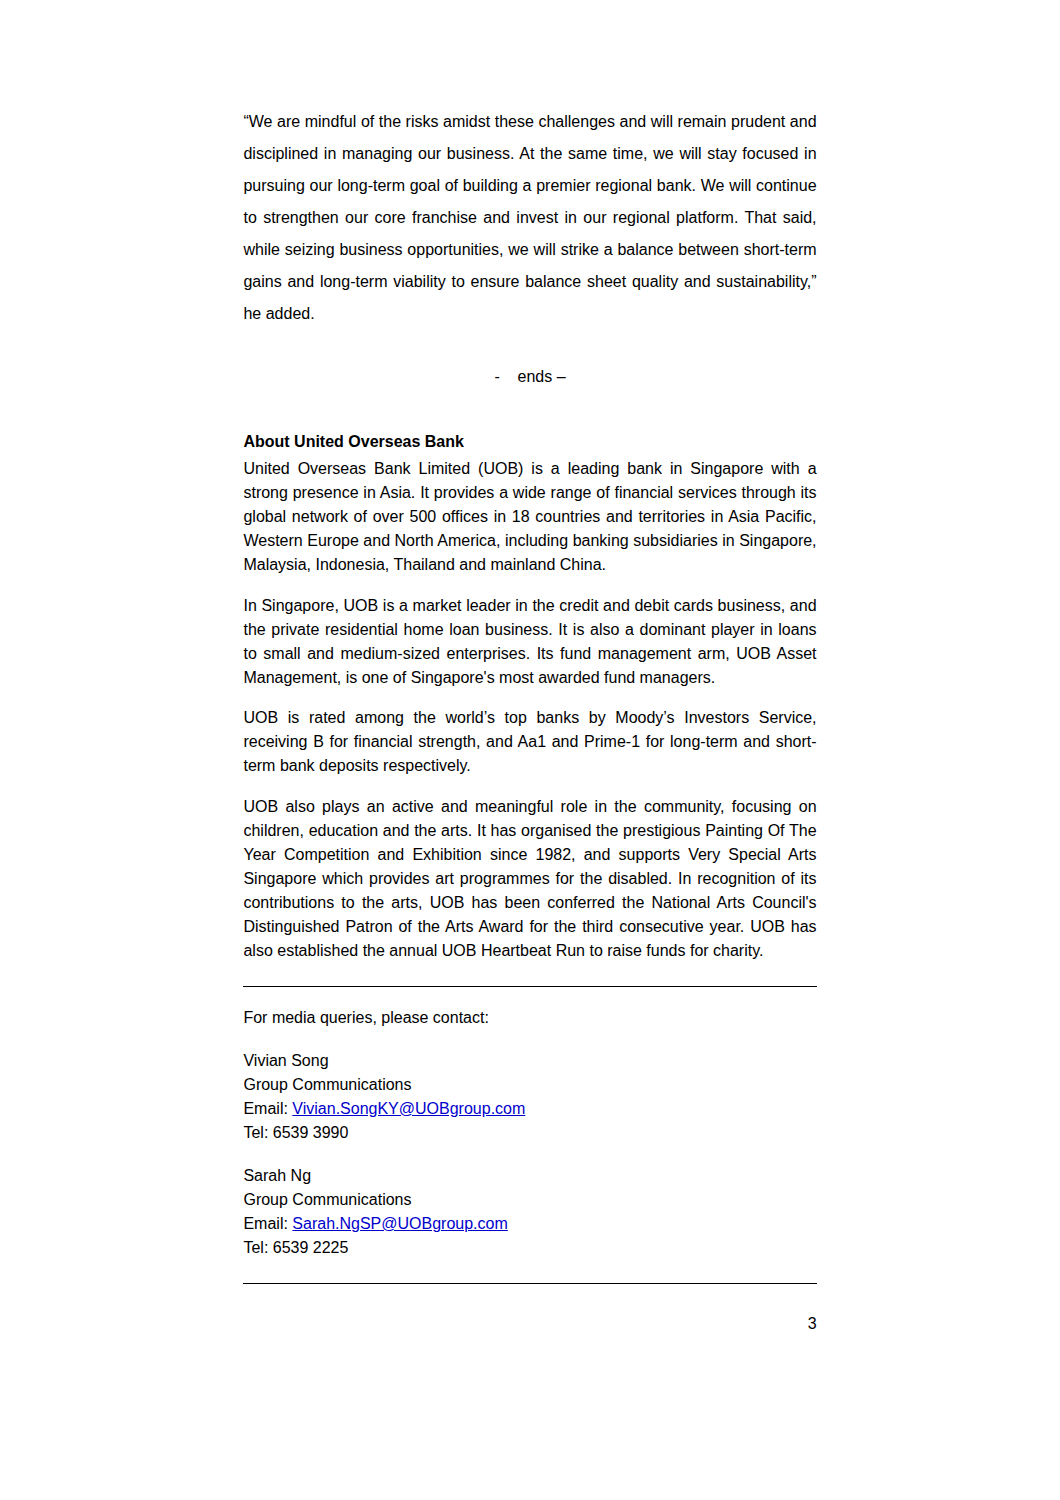“We are mindful of the risks amidst these challenges and will remain prudent and disciplined in managing our business. At the same time, we will stay focused in pursuing our long-term goal of building a premier regional bank. We will continue to strengthen our core franchise and invest in our regional platform. That said, while seizing business opportunities, we will strike a balance between short-term gains and long-term viability to ensure balance sheet quality and sustainability,” he added.
- ends –
About United Overseas Bank
United Overseas Bank Limited (UOB) is a leading bank in Singapore with a strong presence in Asia. It provides a wide range of financial services through its global network of over 500 offices in 18 countries and territories in Asia Pacific, Western Europe and North America, including banking subsidiaries in Singapore, Malaysia, Indonesia, Thailand and mainland China.
In Singapore, UOB is a market leader in the credit and debit cards business, and the private residential home loan business. It is also a dominant player in loans to small and medium-sized enterprises. Its fund management arm, UOB Asset Management, is one of Singapore's most awarded fund managers.
UOB is rated among the world’s top banks by Moody’s Investors Service, receiving B for financial strength, and Aa1 and Prime-1 for long-term and short-term bank deposits respectively.
UOB also plays an active and meaningful role in the community, focusing on children, education and the arts. It has organised the prestigious Painting Of The Year Competition and Exhibition since 1982, and supports Very Special Arts Singapore which provides art programmes for the disabled. In recognition of its contributions to the arts, UOB has been conferred the National Arts Council's Distinguished Patron of the Arts Award for the third consecutive year. UOB has also established the annual UOB Heartbeat Run to raise funds for charity.
For media queries, please contact:
Vivian Song
Group Communications
Email: Vivian.SongKY@UOBgroup.com
Tel: 6539 3990
Sarah Ng
Group Communications
Email: Sarah.NgSP@UOBgroup.com
Tel: 6539 2225
3